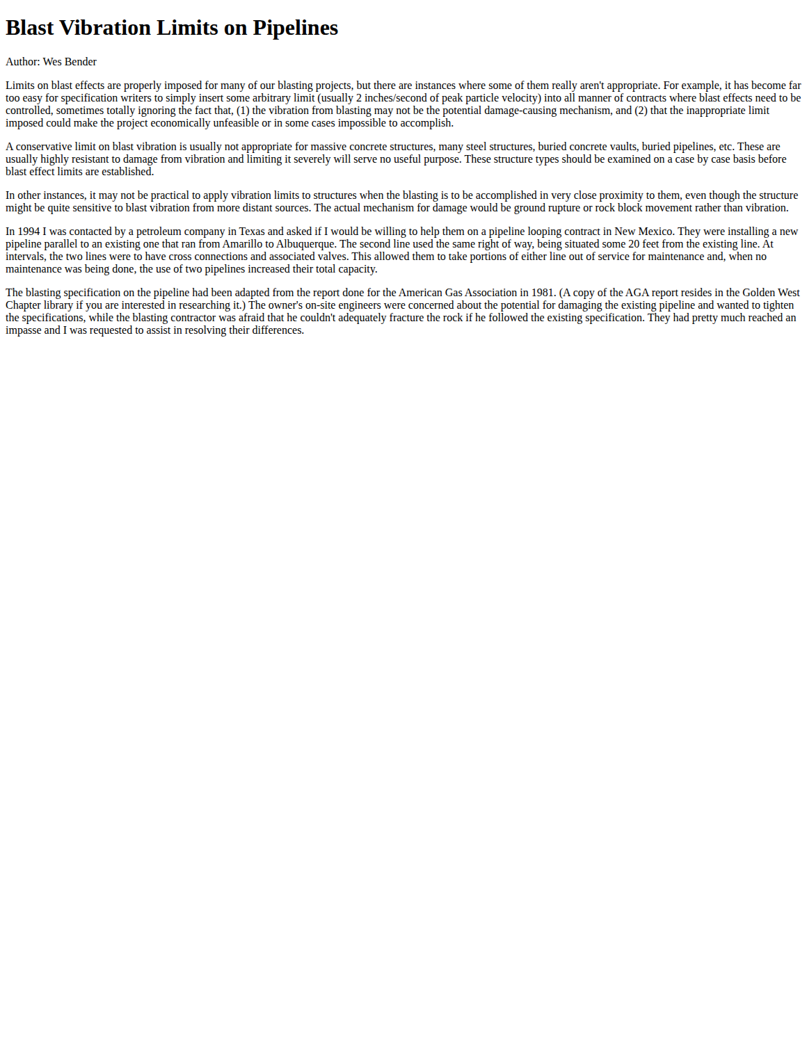Blast Vibration Limits on Pipelines
Author: Wes Bender
Limits on blast effects are properly imposed for many of our blasting projects, but there are instances where some of them really aren't appropriate. For example, it has become far too easy for specification writers to simply insert some arbitrary limit (usually 2 inches/second of peak particle velocity) into all manner of contracts where blast effects need to be controlled, sometimes totally ignoring the fact that, (1) the vibration from blasting may not be the potential damage-causing mechanism, and (2) that the inappropriate limit imposed could make the project economically unfeasible or in some cases impossible to accomplish.
A conservative limit on blast vibration is usually not appropriate for massive concrete structures, many steel structures, buried concrete vaults, buried pipelines, etc. These are usually highly resistant to damage from vibration and limiting it severely will serve no useful purpose. These structure types should be examined on a case by case basis before blast effect limits are established.
In other instances, it may not be practical to apply vibration limits to structures when the blasting is to be accomplished in very close proximity to them, even though the structure might be quite sensitive to blast vibration from more distant sources. The actual mechanism for damage would be ground rupture or rock block movement rather than vibration.
In 1994 I was contacted by a petroleum company in Texas and asked if I would be willing to help them on a pipeline looping contract in New Mexico. They were installing a new pipeline parallel to an existing one that ran from Amarillo to Albuquerque. The second line used the same right of way, being situated some 20 feet from the existing line. At intervals, the two lines were to have cross connections and associated valves. This allowed them to take portions of either line out of service for maintenance and, when no maintenance was being done, the use of two pipelines increased their total capacity.
The blasting specification on the pipeline had been adapted from the report done for the American Gas Association in 1981. (A copy of the AGA report resides in the Golden West Chapter library if you are interested in researching it.) The owner's on-site engineers were concerned about the potential for damaging the existing pipeline and wanted to tighten the specifications, while the blasting contractor was afraid that he couldn't adequately fracture the rock if he followed the existing specification. They had pretty much reached an impasse and I was requested to assist in resolving their differences.